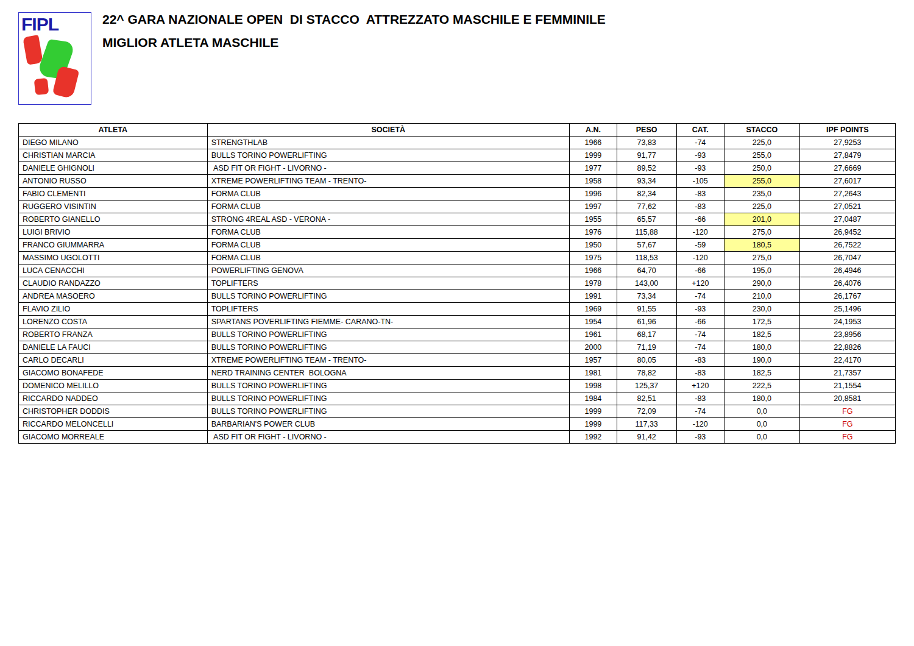FIPL
22^ Gara Nazionale Open di Stacco Attrezzato Maschile e Femminile
Miglior Atleta Maschile
| ATLETA | SOCIETÀ | A.N. | PESO | CAT. | STACCO | IPF POINTS |
| --- | --- | --- | --- | --- | --- | --- |
| DIEGO MILANO | STRENGTHLAB | 1966 | 73,83 | -74 | 225,0 | 27,9253 |
| CHRISTIAN MARCIA | BULLS TORINO POWERLIFTING | 1999 | 91,77 | -93 | 255,0 | 27,8479 |
| DANIELE GHIGNOLI | ASD FIT OR FIGHT - LIVORNO - | 1977 | 89,52 | -93 | 250,0 | 27,6669 |
| ANTONIO RUSSO | XTREME POWERLIFTING TEAM - TRENTO- | 1958 | 93,34 | -105 | 255,0 | 27,6017 |
| FABIO CLEMENTI | FORMA CLUB | 1996 | 82,34 | -83 | 235,0 | 27,2643 |
| RUGGERO VISINTIN | FORMA CLUB | 1997 | 77,62 | -83 | 225,0 | 27,0521 |
| ROBERTO GIANELLO | STRONG 4REAL ASD - VERONA - | 1955 | 65,57 | -66 | 201,0 | 27,0487 |
| LUIGI BRIVIO | FORMA CLUB | 1976 | 115,88 | -120 | 275,0 | 26,9452 |
| FRANCO GIUMMARRA | FORMA CLUB | 1950 | 57,67 | -59 | 180,5 | 26,7522 |
| MASSIMO UGOLOTTI | FORMA CLUB | 1975 | 118,53 | -120 | 275,0 | 26,7047 |
| LUCA CENACCHI | POWERLIFTING GENOVA | 1966 | 64,70 | -66 | 195,0 | 26,4946 |
| CLAUDIO RANDAZZO | TOPLIFTERS | 1978 | 143,00 | +120 | 290,0 | 26,4076 |
| ANDREA MASOERO | BULLS TORINO POWERLIFTING | 1991 | 73,34 | -74 | 210,0 | 26,1767 |
| FLAVIO ZILIO | TOPLIFTERS | 1969 | 91,55 | -93 | 230,0 | 25,1496 |
| LORENZO COSTA | SPARTANS POVERLIFTING FIEMME- CARANO-TN- | 1954 | 61,96 | -66 | 172,5 | 24,1953 |
| ROBERTO FRANZA | BULLS TORINO POWERLIFTING | 1961 | 68,17 | -74 | 182,5 | 23,8956 |
| DANIELE LA FAUCI | BULLS TORINO POWERLIFTING | 2000 | 71,19 | -74 | 180,0 | 22,8826 |
| CARLO DECARLI | XTREME POWERLIFTING TEAM - TRENTO- | 1957 | 80,05 | -83 | 190,0 | 22,4170 |
| GIACOMO BONAFEDE | NERD TRAINING CENTER BOLOGNA | 1981 | 78,82 | -83 | 182,5 | 21,7357 |
| DOMENICO MELILLO | BULLS TORINO POWERLIFTING | 1998 | 125,37 | +120 | 222,5 | 21,1554 |
| RICCARDO NADDEO | BULLS TORINO POWERLIFTING | 1984 | 82,51 | -83 | 180,0 | 20,8581 |
| CHRISTOPHER DODDIS | BULLS TORINO POWERLIFTING | 1999 | 72,09 | -74 | 0,0 | FG |
| RICCARDO MELONCELLI | BARBARIAN'S POWER CLUB | 1999 | 117,33 | -120 | 0,0 | FG |
| GIACOMO MORREALE | ASD FIT OR FIGHT - LIVORNO - | 1992 | 91,42 | -93 | 0,0 | FG |